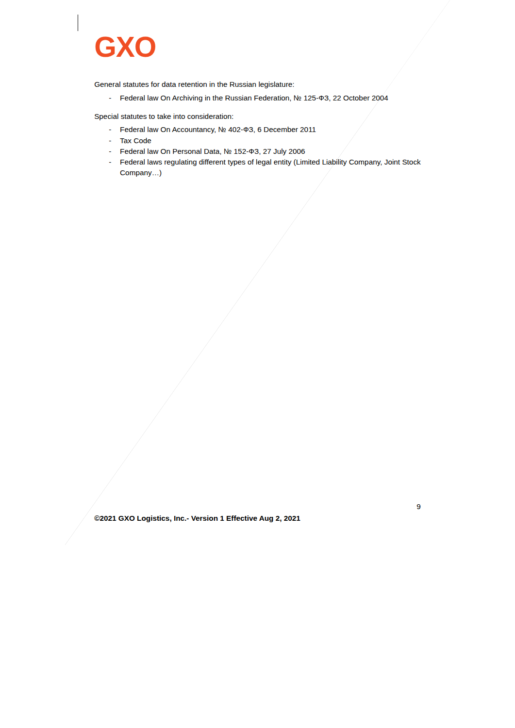GXO
General statutes for data retention in the Russian legislature:
Federal law On Archiving in the Russian Federation, № 125-ФЗ, 22 October 2004
Special statutes to take into consideration:
Federal law On Accountancy, № 402-ФЗ, 6 December 2011
Tax Code
Federal law On Personal Data, № 152-ФЗ, 27 July 2006
Federal laws regulating different types of legal entity (Limited Liability Company, Joint Stock Company…)
©2021 GXO Logistics, Inc.- Version 1 Effective Aug 2, 2021
9